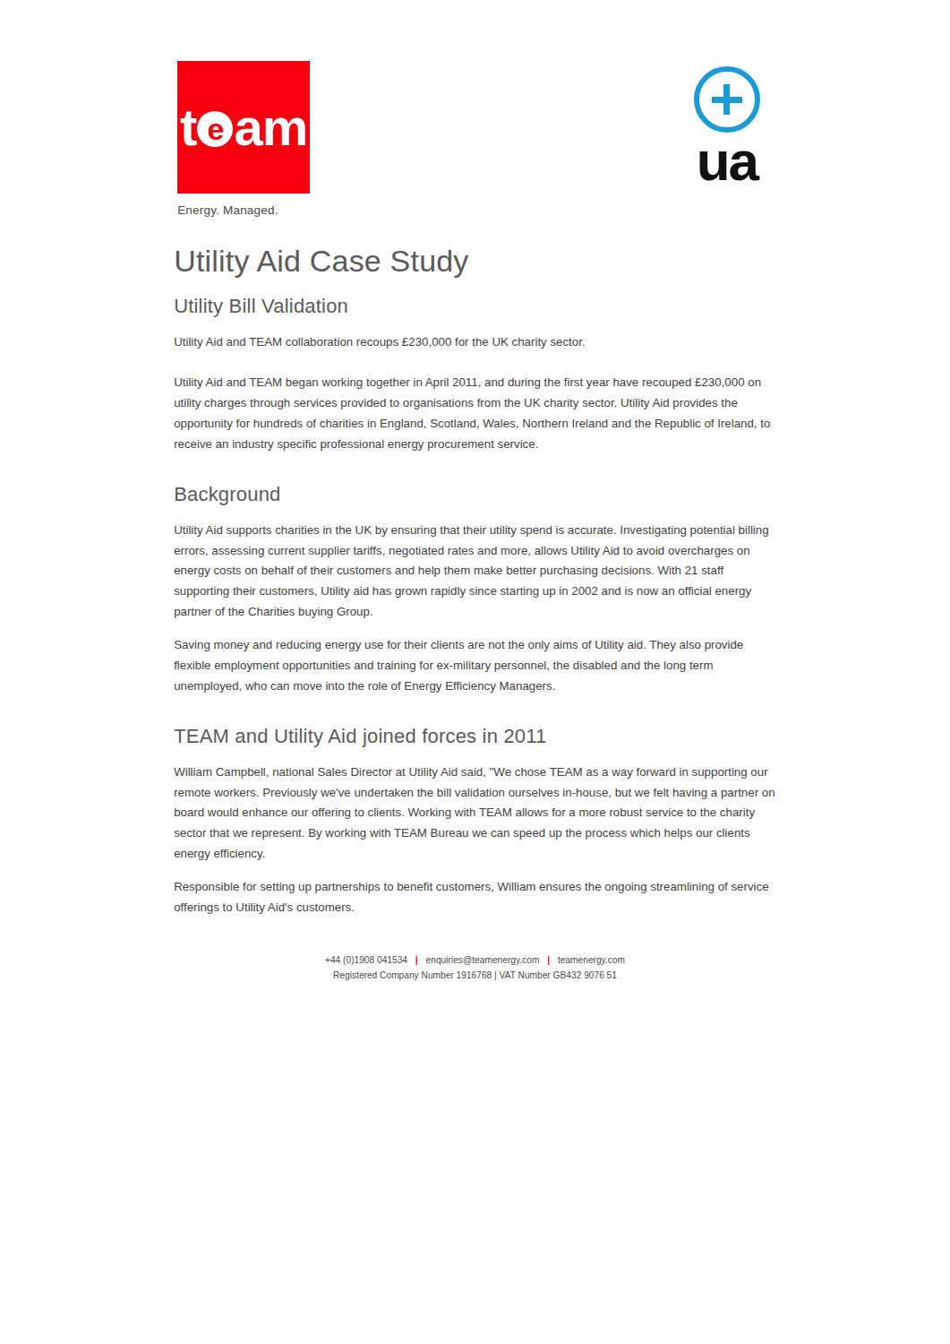team
Energy. Managed.
ua
Utility Aid Case Study
Utility Bill Validation
Utility Aid and TEAM collaboration recoups £230,000 for the UK charity sector.
Utility Aid and TEAM began working together in April 2011, and during the first year have recouped £230,000 on utility charges through services provided to organisations from the UK charity sector. Utility Aid provides the opportunity for hundreds of charities in England, Scotland, Wales, Northern Ireland and the Republic of Ireland, to receive an industry specific professional energy procurement service.
Background
Utility Aid supports charities in the UK by ensuring that their utility spend is accurate. Investigating potential billing errors, assessing current supplier tariffs, negotiated rates and more, allows Utility Aid to avoid overcharges on energy costs on behalf of their customers and help them make better purchasing decisions. With 21 staff supporting their customers, Utility aid has grown rapidly since starting up in 2002 and is now an official energy partner of the Charities buying Group.
Saving money and reducing energy use for their clients are not the only aims of Utility aid. They also provide flexible employment opportunities and training for ex-military personnel, the disabled and the long term unemployed, who can move into the role of Energy Efficiency Managers.
TEAM and Utility Aid joined forces in 2011
William Campbell, national Sales Director at Utility Aid said, "We chose TEAM as a way forward in supporting our remote workers. Previously we've undertaken the bill validation ourselves in-house, but we felt having a partner on board would enhance our offering to clients. Working with TEAM allows for a more robust service to the charity sector that we represent. By working with TEAM Bureau we can speed up the process which helps our clients energy efficiency.
Responsible for setting up partnerships to benefit customers, William ensures the ongoing streamlining of service offerings to Utility Aid's customers.
+44 (0)1908 041534 | enquiries@teamenergy.com | teamenergy.com
Registered Company Number 1916768 | VAT Number GB432 9076 51